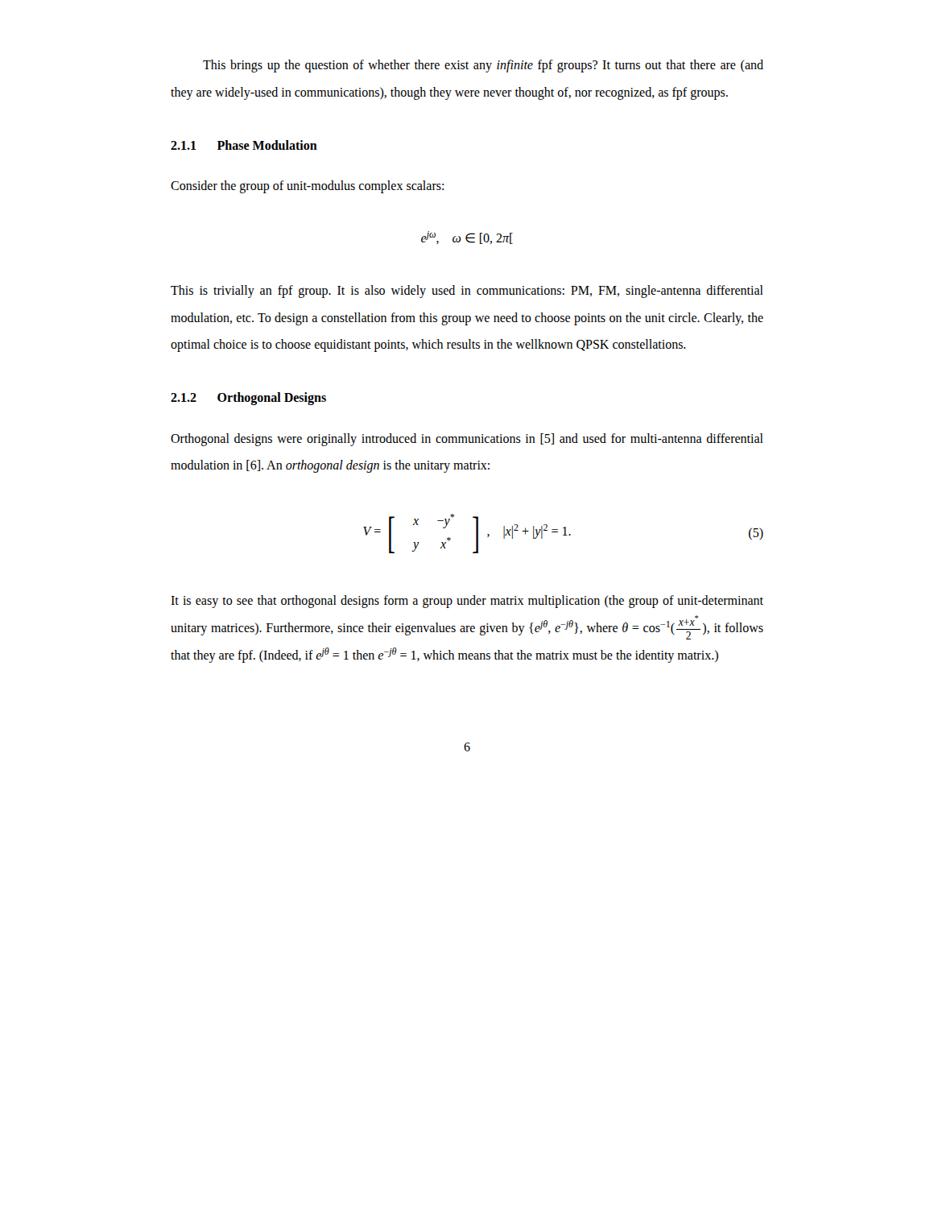This brings up the question of whether there exist any infinite fpf groups? It turns out that there are (and they are widely-used in communications), though they were never thought of, nor recognized, as fpf groups.
2.1.1 Phase Modulation
Consider the group of unit-modulus complex scalars:
ejω, ω ∈ [0, 2π[
This is trivially an fpf group. It is also widely used in communications: PM, FM, single-antenna differential modulation, etc. To design a constellation from this group we need to choose points on the unit circle. Clearly, the optimal choice is to choose equidistant points, which results in the wellknown QPSK constellations.
2.1.2 Orthogonal Designs
Orthogonal designs were originally introduced in communications in [5] and used for multi-antenna differential modulation in [6]. An orthogonal design is the unitary matrix:
V = [
| x | − y * |
| y | x * |
] , |x|2 + |y|2 = 1.
(5)
It is easy to see that orthogonal designs form a group under matrix multiplication (the group of unit-determinant unitary matrices). Furthermore, since their eigenvalues are given by {ejθ, e−jθ}, where θ = cos−1(x+x*2), it follows that they are fpf. (Indeed, if ejθ = 1 then e−jθ = 1, which means that the matrix must be the identity matrix.)
6